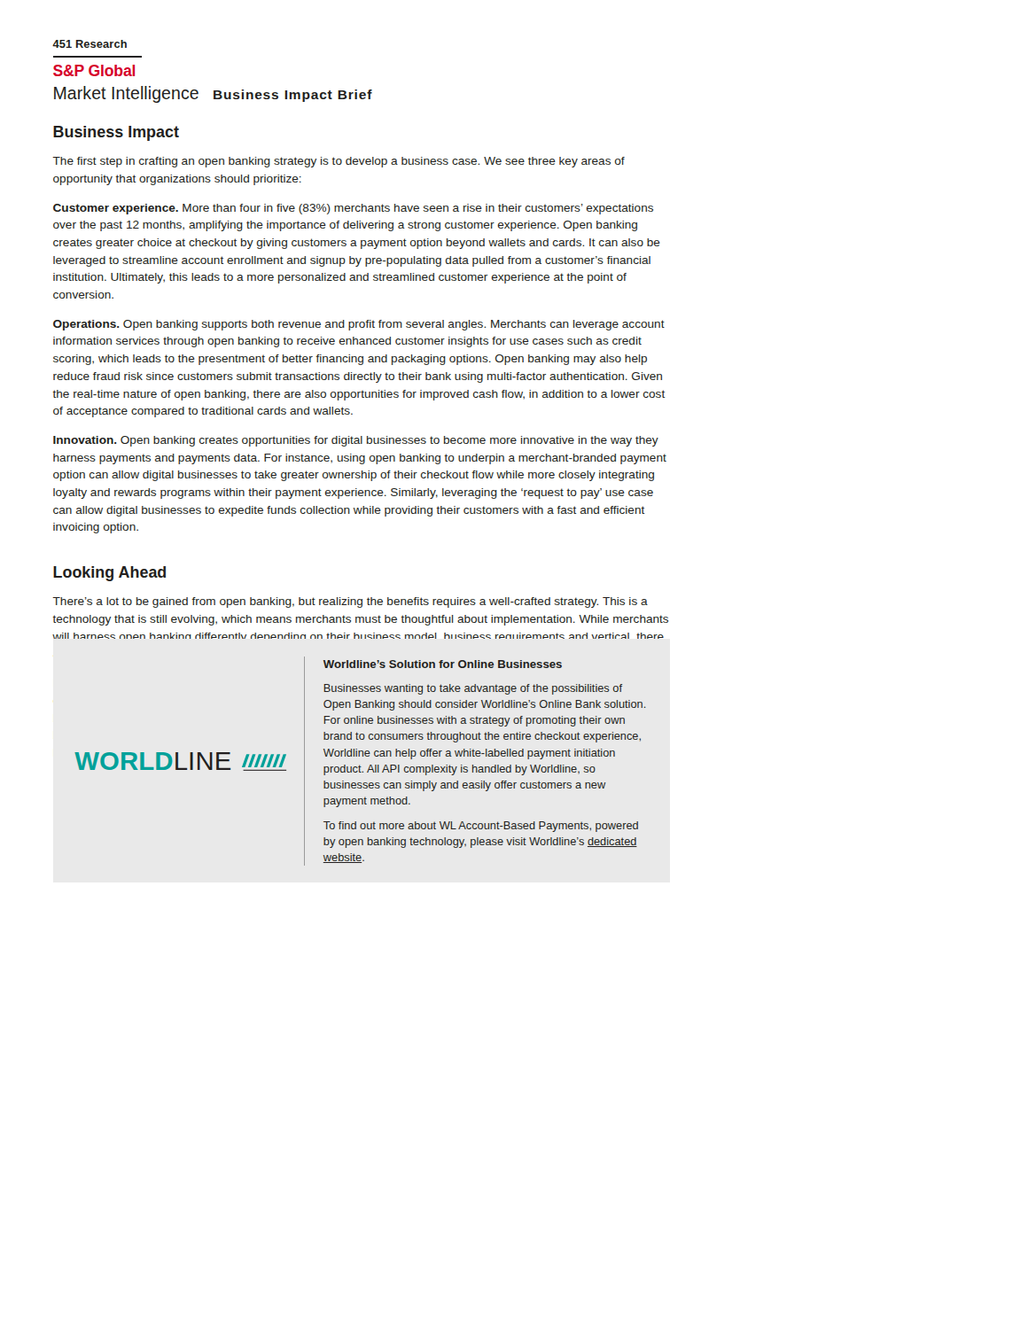451 Research
S&P Global
Market Intelligence Business Impact Brief
Business Impact
The first step in crafting an open banking strategy is to develop a business case. We see three key areas of opportunity that organizations should prioritize:
Customer experience. More than four in five (83%) merchants have seen a rise in their customers’ expectations over the past 12 months, amplifying the importance of delivering a strong customer experience. Open banking creates greater choice at checkout by giving customers a payment option beyond wallets and cards. It can also be leveraged to streamline account enrollment and signup by pre-populating data pulled from a customer’s financial institution. Ultimately, this leads to a more personalized and streamlined customer experience at the point of conversion.
Operations. Open banking supports both revenue and profit from several angles. Merchants can leverage account information services through open banking to receive enhanced customer insights for use cases such as credit scoring, which leads to the presentment of better financing and packaging options. Open banking may also help reduce fraud risk since customers submit transactions directly to their bank using multi-factor authentication. Given the real-time nature of open banking, there are also opportunities for improved cash flow, in addition to a lower cost of acceptance compared to traditional cards and wallets.
Innovation. Open banking creates opportunities for digital businesses to become more innovative in the way they harness payments and payments data. For instance, using open banking to underpin a merchant-branded payment option can allow digital businesses to take greater ownership of their checkout flow while more closely integrating loyalty and rewards programs within their payment experience. Similarly, leveraging the ‘request to pay’ use case can allow digital businesses to expedite funds collection while providing their customers with a fast and efficient invoicing option.
Looking Ahead
There’s a lot to be gained from open banking, but realizing the benefits requires a well-crafted strategy. This is a technology that is still evolving, which means merchants must be thoughtful about implementation. While merchants will harness open banking differently depending on their business model, business requirements and vertical, there are several key best practices all must follow.
Data control and protection must become a cornerstone of any open banking strategy. This means clear opt-in and opt-out options for customers, in addition to transparency about what type of data is being collected and how it is being used and protected. It’s also essential to generate top-of-funnel awareness around the availability of an open banking payment method. Driving education and awareness of this new payment experience across the journey will help to promote customer adoption and comfort.
WORLD LINE
Worldline’s Solution for Online Businesses
Businesses wanting to take advantage of the possibilities of Open Banking should consider Worldline’s Online Bank solution. For online businesses with a strategy of promoting their own brand to consumers throughout the entire checkout experience, Worldline can help offer a white-labelled payment initiation product. All API complexity is handled by Worldline, so businesses can simply and easily offer customers a new payment method.
To find out more about WL Account-Based Payments, powered by open banking technology, please visit Worldline’s dedicated website.